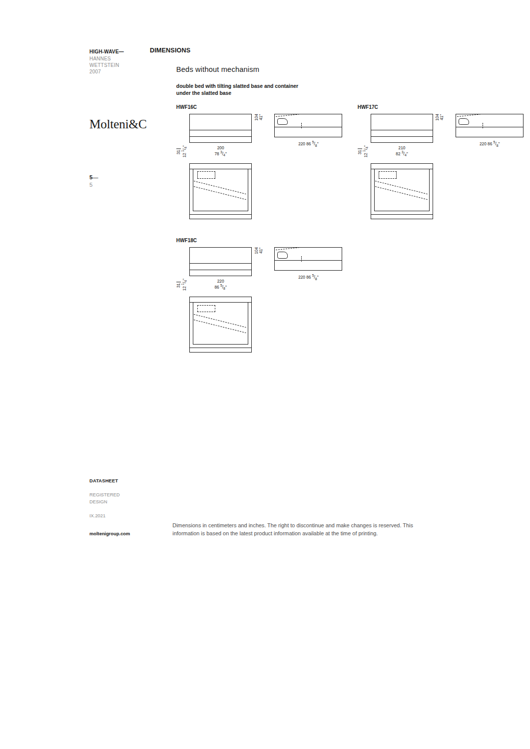HIGH-WAVE—
HANNES
WETTSTEIN
2007
Molteni&C
5—
5
DIMENSIONS
Beds without mechanism
double bed with tilting slatted base and container
under the slatted base
HWF16C
31
12 1/4"
104
41"
200 78 3/4"
220 86 5/8"
HWF17C
31
12 1/4"
104
41"
210 82 3/4"
220 86 5/8"
HWF18C
31
12 1/4"
104
41"
220 86 5/8"
220 86 5/8"
DATASHEET
REGISTERED
DESIGN
IX.2021 moltenigroup.com
Dimensions in centimeters and inches. The right to discontinue and make changes is reserved. This information is based on the latest product information available at the time of printing.